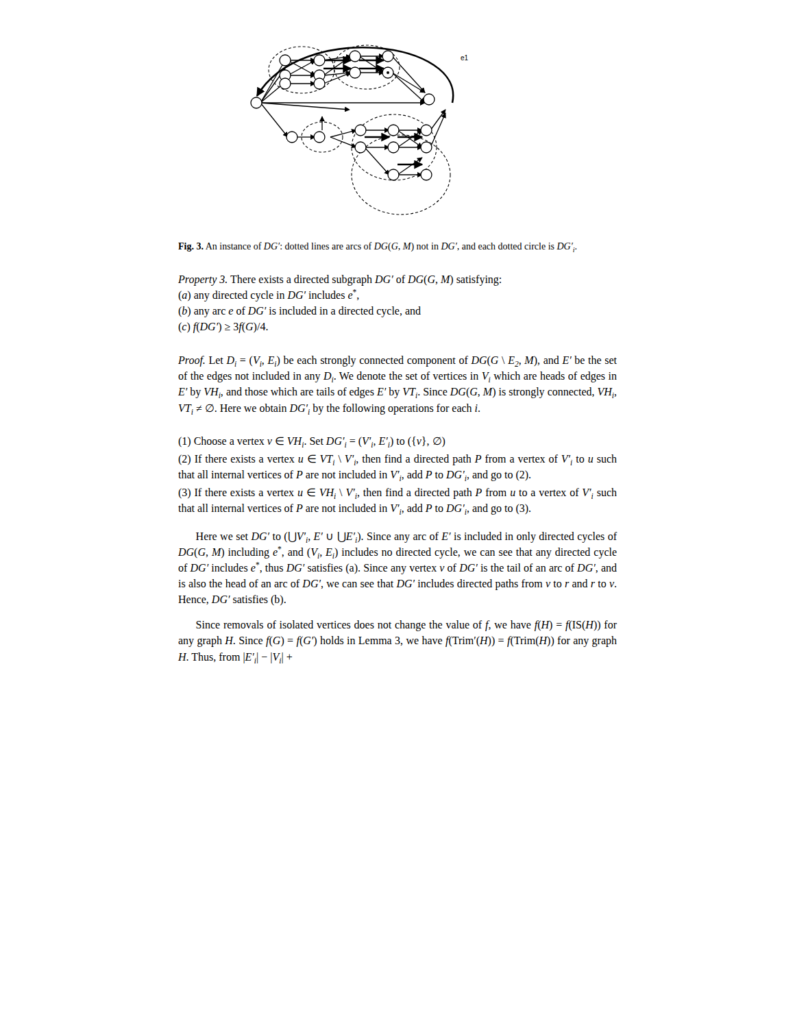e1
Fig. 3. An instance of DG′: dotted lines are arcs of DG(G, M) not in DG′, and each dotted circle is DG′i.
Property 3. There exists a directed subgraph DG′ of DG(G, M) satisfying:
(a) any directed cycle in DG′ includes e*,
(b) any arc e of DG′ is included in a directed cycle, and
(c) f(DG′) ≥ 3f(G)/4.
Proof. Let Di = (Vi, Ei) be each strongly connected component of DG(G \ E2, M), and E′ be the set of the edges not included in any Di. We denote the set of vertices in Vi which are heads of edges in E′ by VHi, and those which are tails of edges E′ by VTi. Since DG(G, M) is strongly connected, VHi, VTi ≠ ∅. Here we obtain DG′i by the following operations for each i.
(1) Choose a vertex v ∈ VHi. Set DG′i = (V′i, E′i) to ({v}, ∅)
(2) If there exists a vertex u ∈ VTi \ V′i, then find a directed path P from a vertex of V′i to u such that all internal vertices of P are not included in V′i, add P to DG′i, and go to (2).
(3) If there exists a vertex u ∈ VHi \ V′i, then find a directed path P from u to a vertex of V′i such that all internal vertices of P are not included in V′i, add P to DG′i, and go to (3).
Here we set DG′ to (⋃V′i, E′ ∪ ⋃E′i). Since any arc of E′ is included in only directed cycles of DG(G, M) including e*, and (Vi, Ei) includes no directed cycle, we can see that any directed cycle of DG′ includes e*, thus DG′ satisfies (a). Since any vertex v of DG′ is the tail of an arc of DG′, and is also the head of an arc of DG′, we can see that DG′ includes directed paths from v to r and r to v. Hence, DG′ satisfies (b).
Since removals of isolated vertices does not change the value of f, we have f(H) = f(IS(H)) for any graph H. Since f(G) = f(G′) holds in Lemma 3, we have f(Trim′(H)) = f(Trim(H)) for any graph H. Thus, from |E′i| − |Vi| +